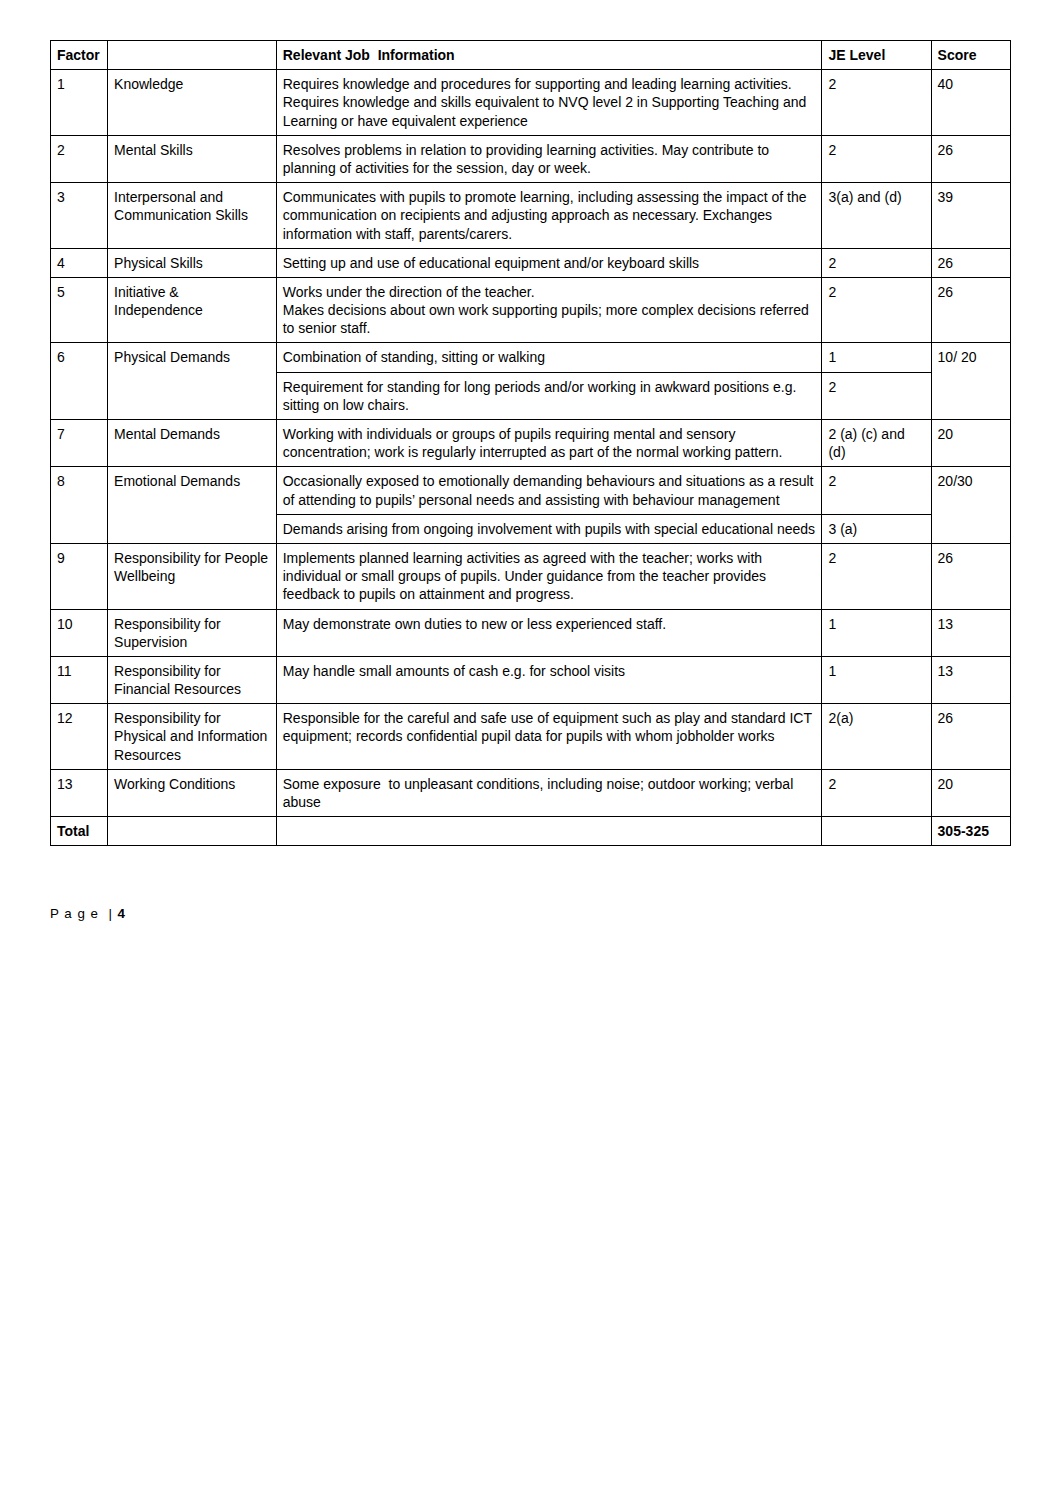| Factor | | Relevant Job Information | JE Level | Score |
| --- | --- | --- | --- | --- |
| 1 | Knowledge | Requires knowledge and procedures for supporting and leading learning activities. Requires knowledge and skills equivalent to NVQ level 2 in Supporting Teaching and Learning or have equivalent experience | 2 | 40 |
| 2 | Mental Skills | Resolves problems in relation to providing learning activities. May contribute to planning of activities for the session, day or week. | 2 | 26 |
| 3 | Interpersonal and Communication Skills | Communicates with pupils to promote learning, including assessing the impact of the communication on recipients and adjusting approach as necessary. Exchanges information with staff, parents/carers. | 3(a) and (d) | 39 |
| 4 | Physical Skills | Setting up and use of educational equipment and/or keyboard skills | 2 | 26 |
| 5 | Initiative & Independence | Works under the direction of the teacher. Makes decisions about own work supporting pupils; more complex decisions referred to senior staff. | 2 | 26 |
| 6 | Physical Demands | Combination of standing, sitting or walking | 1 | 10/ 20 |
| Requirement for standing for long periods and/or working in awkward positions e.g. sitting on low chairs. | 2 |
| 7 | Mental Demands | Working with individuals or groups of pupils requiring mental and sensory concentration; work is regularly interrupted as part of the normal working pattern. | 2 (a) (c) and (d) | 20 |
| 8 | Emotional Demands | Occasionally exposed to emotionally demanding behaviours and situations as a result of attending to pupils’ personal needs and assisting with behaviour management | 2 | 20/30 |
| Demands arising from ongoing involvement with pupils with special educational needs | 3 (a) |
| 9 | Responsibility for People Wellbeing | Implements planned learning activities as agreed with the teacher; works with individual or small groups of pupils. Under guidance from the teacher provides feedback to pupils on attainment and progress. | 2 | 26 |
| 10 | Responsibility for Supervision | May demonstrate own duties to new or less experienced staff. | 1 | 13 |
| 11 | Responsibility for Financial Resources | May handle small amounts of cash e.g. for school visits | 1 | 13 |
| 12 | Responsibility for Physical and Information Resources | Responsible for the careful and safe use of equipment such as play and standard ICT equipment; records confidential pupil data for pupils with whom jobholder works | 2(a) | 26 |
| 13 | Working Conditions | Some exposure to unpleasant conditions, including noise; outdoor working; verbal abuse | 2 | 20 |
| Total | | | | 305-325 |
P a g e | 4